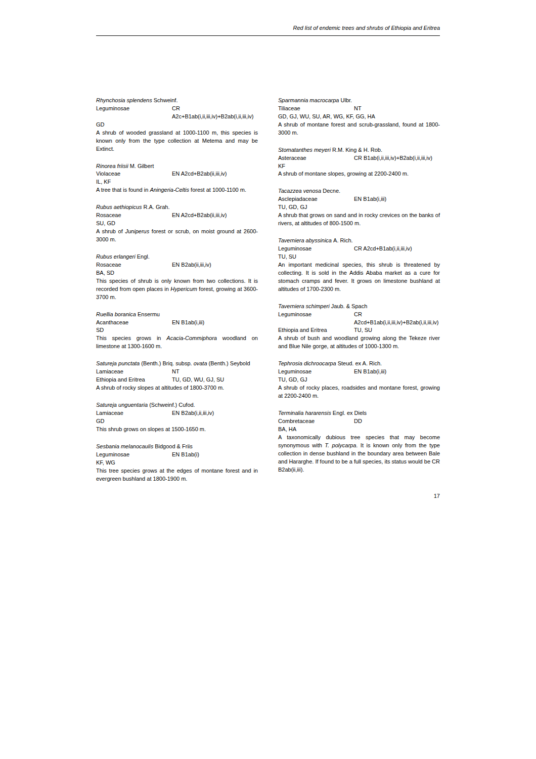Red list of endemic trees and shrubs of Ethiopia and Eritrea
Rhynchosia splendens Schweinf.
Leguminosae CR A2c+B1ab(i,ii,iii,iv)+B2ab(i,ii,iii,iv)
GD
A shrub of wooded grassland at 1000-1100 m, this species is known only from the type collection at Metema and may be Extinct.
Rinorea friisii M. Gilbert
Violaceae EN A2cd+B2ab(ii,iii,iv)
IL, KF
A tree that is found in Aningeria-Celtis forest at 1000-1100 m.
Rubus aethiopicus R.A. Grah.
Rosaceae EN A2cd+B2ab(ii,iii,iv)
SU, GD
A shrub of Juniperus forest or scrub, on moist ground at 2600-3000 m.
Rubus erlangeri Engl.
Rosaceae EN B2ab(ii,iii,iv)
BA, SD
This species of shrub is only known from two collections. It is recorded from open places in Hypericum forest, growing at 3600-3700 m.
Ruellia boranica Ensermu
Acanthaceae EN B1ab(i,iii)
SD
This species grows in Acacia-Commiphora woodland on limestone at 1300-1600 m.
Satureja punctata (Benth.) Briq. subsp. ovata (Benth.) Seybold
Lamiaceae NT
Ethiopia and Eritrea TU, GD, WU, GJ, SU
A shrub of rocky slopes at altitudes of 1800-3700 m.
Satureja unguentaria (Schweinf.) Cufod.
Lamiaceae EN B2ab(i,ii,iii,iv)
GD
This shrub grows on slopes at 1500-1650 m.
Sesbania melanocaulis Bidgood & Friis
Leguminosae EN B1ab(i)
KF, WG
This tree species grows at the edges of montane forest and in evergreen bushland at 1800-1900 m.
Sparmannia macrocarpa Ulbr.
Tiliaceae NT
GD, GJ, WU, SU, AR, WG, KF, GG, HA
A shrub of montane forest and scrub-grassland, found at 1800-3000 m.
Stomatanthes meyeri R.M. King & H. Rob.
Asteraceae CR B1ab(i,ii,iii,iv)+B2ab(i,ii,iii,iv)
KF
A shrub of montane slopes, growing at 2200-2400 m.
Tacazzea venosa Decne.
Asclepiadaceae EN B1ab(i,iii)
TU, GD, GJ
A shrub that grows on sand and in rocky crevices on the banks of rivers, at altitudes of 800-1500 m.
Taverniera abyssinica A. Rich.
Leguminosae CR A2cd+B1ab(i,ii,iii,iv)
TU, SU
An important medicinal species, this shrub is threatened by collecting. It is sold in the Addis Ababa market as a cure for stomach cramps and fever. It grows on limestone bushland at altitudes of 1700-2300 m.
Taverniera schimperi Jaub. & Spach
Leguminosae CR A2cd+B1ab(i,ii,iii,iv)+B2ab(i,ii,iii,iv)
Ethiopia and Eritrea TU, SU
A shrub of bush and woodland growing along the Tekeze river and Blue Nile gorge, at altitudes of 1000-1300 m.
Tephrosia dichroocarpa Steud. ex A. Rich.
Leguminosae EN B1ab(i,iii)
TU, GD, GJ
A shrub of rocky places, roadsides and montane forest, growing at 2200-2400 m.
Terminalia hararensis Engl. ex Diels
Combretaceae DD
BA, HA
A taxonomically dubious tree species that may become synonymous with T. polycarpa. It is known only from the type collection in dense bushland in the boundary area between Bale and Hararghe. If found to be a full species, its status would be CR B2ab(ii,iii).
17